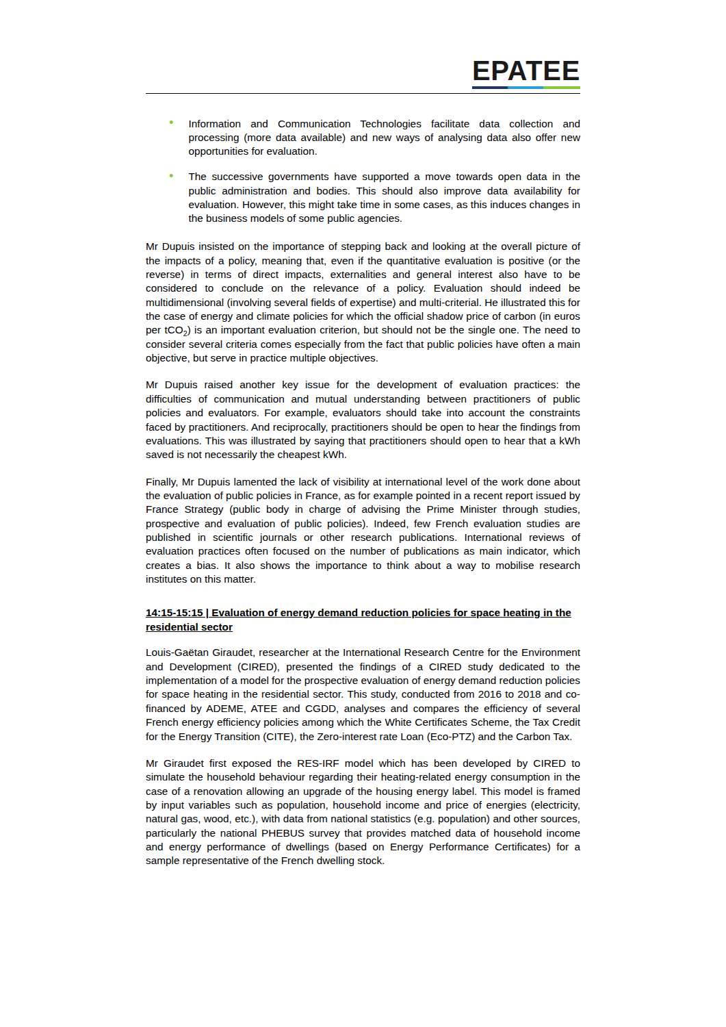EPATEE
Information and Communication Technologies facilitate data collection and processing (more data available) and new ways of analysing data also offer new opportunities for evaluation.
The successive governments have supported a move towards open data in the public administration and bodies. This should also improve data availability for evaluation. However, this might take time in some cases, as this induces changes in the business models of some public agencies.
Mr Dupuis insisted on the importance of stepping back and looking at the overall picture of the impacts of a policy, meaning that, even if the quantitative evaluation is positive (or the reverse) in terms of direct impacts, externalities and general interest also have to be considered to conclude on the relevance of a policy. Evaluation should indeed be multidimensional (involving several fields of expertise) and multi-criterial. He illustrated this for the case of energy and climate policies for which the official shadow price of carbon (in euros per tCO2) is an important evaluation criterion, but should not be the single one. The need to consider several criteria comes especially from the fact that public policies have often a main objective, but serve in practice multiple objectives.
Mr Dupuis raised another key issue for the development of evaluation practices: the difficulties of communication and mutual understanding between practitioners of public policies and evaluators. For example, evaluators should take into account the constraints faced by practitioners. And reciprocally, practitioners should be open to hear the findings from evaluations. This was illustrated by saying that practitioners should open to hear that a kWh saved is not necessarily the cheapest kWh.
Finally, Mr Dupuis lamented the lack of visibility at international level of the work done about the evaluation of public policies in France, as for example pointed in a recent report issued by France Strategy (public body in charge of advising the Prime Minister through studies, prospective and evaluation of public policies). Indeed, few French evaluation studies are published in scientific journals or other research publications. International reviews of evaluation practices often focused on the number of publications as main indicator, which creates a bias. It also shows the importance to think about a way to mobilise research institutes on this matter.
14:15-15:15 | Evaluation of energy demand reduction policies for space heating in the residential sector
Louis-Gaëtan Giraudet, researcher at the International Research Centre for the Environment and Development (CIRED), presented the findings of a CIRED study dedicated to the implementation of a model for the prospective evaluation of energy demand reduction policies for space heating in the residential sector. This study, conducted from 2016 to 2018 and co-financed by ADEME, ATEE and CGDD, analyses and compares the efficiency of several French energy efficiency policies among which the White Certificates Scheme, the Tax Credit for the Energy Transition (CITE), the Zero-interest rate Loan (Eco-PTZ) and the Carbon Tax.
Mr Giraudet first exposed the RES-IRF model which has been developed by CIRED to simulate the household behaviour regarding their heating-related energy consumption in the case of a renovation allowing an upgrade of the housing energy label. This model is framed by input variables such as population, household income and price of energies (electricity, natural gas, wood, etc.), with data from national statistics (e.g. population) and other sources, particularly the national PHEBUS survey that provides matched data of household income and energy performance of dwellings (based on Energy Performance Certificates) for a sample representative of the French dwelling stock.